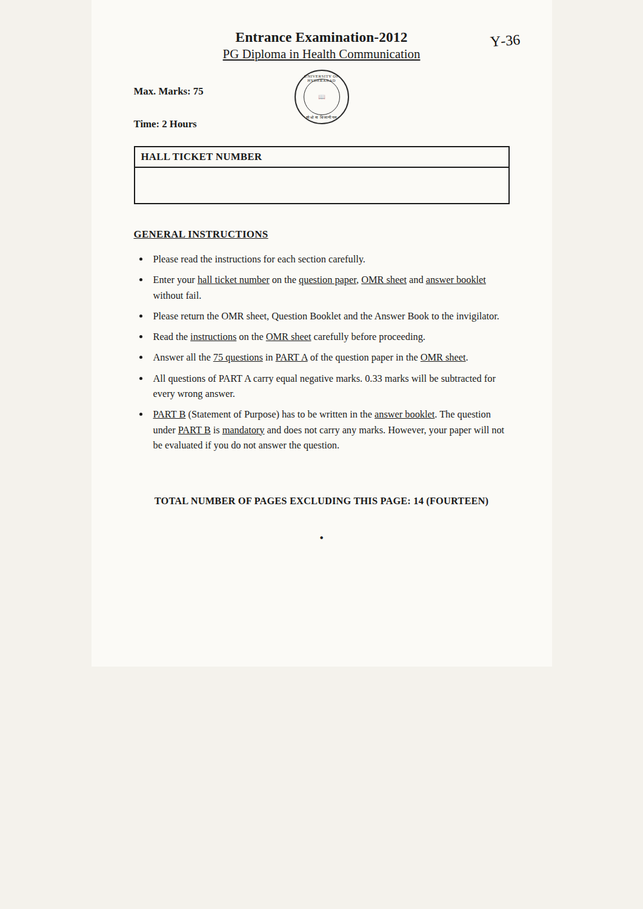Y‑36
Entrance Examination-2012
PG Diploma in Health Communication
UNIVERSITY OF HYDERABAD 📖 शोधो मा विजानीयम्
Max. Marks: 75
Time: 2 Hours
HALL TICKET NUMBER
GENERAL INSTRUCTIONS
Please read the instructions for each section carefully.
Enter your hall ticket number on the question paper, OMR sheet and answer booklet without fail.
Please return the OMR sheet, Question Booklet and the Answer Book to the invigilator.
Read the instructions on the OMR sheet carefully before proceeding.
Answer all the 75 questions in PART A of the question paper in the OMR sheet.
All questions of PART A carry equal negative marks. 0.33 marks will be subtracted for every wrong answer.
PART B (Statement of Purpose) has to be written in the answer booklet. The question under PART B is mandatory and does not carry any marks. However, your paper will not be evaluated if you do not answer the question.
TOTAL NUMBER OF PAGES EXCLUDING THIS PAGE: 14 (FOURTEEN)
•